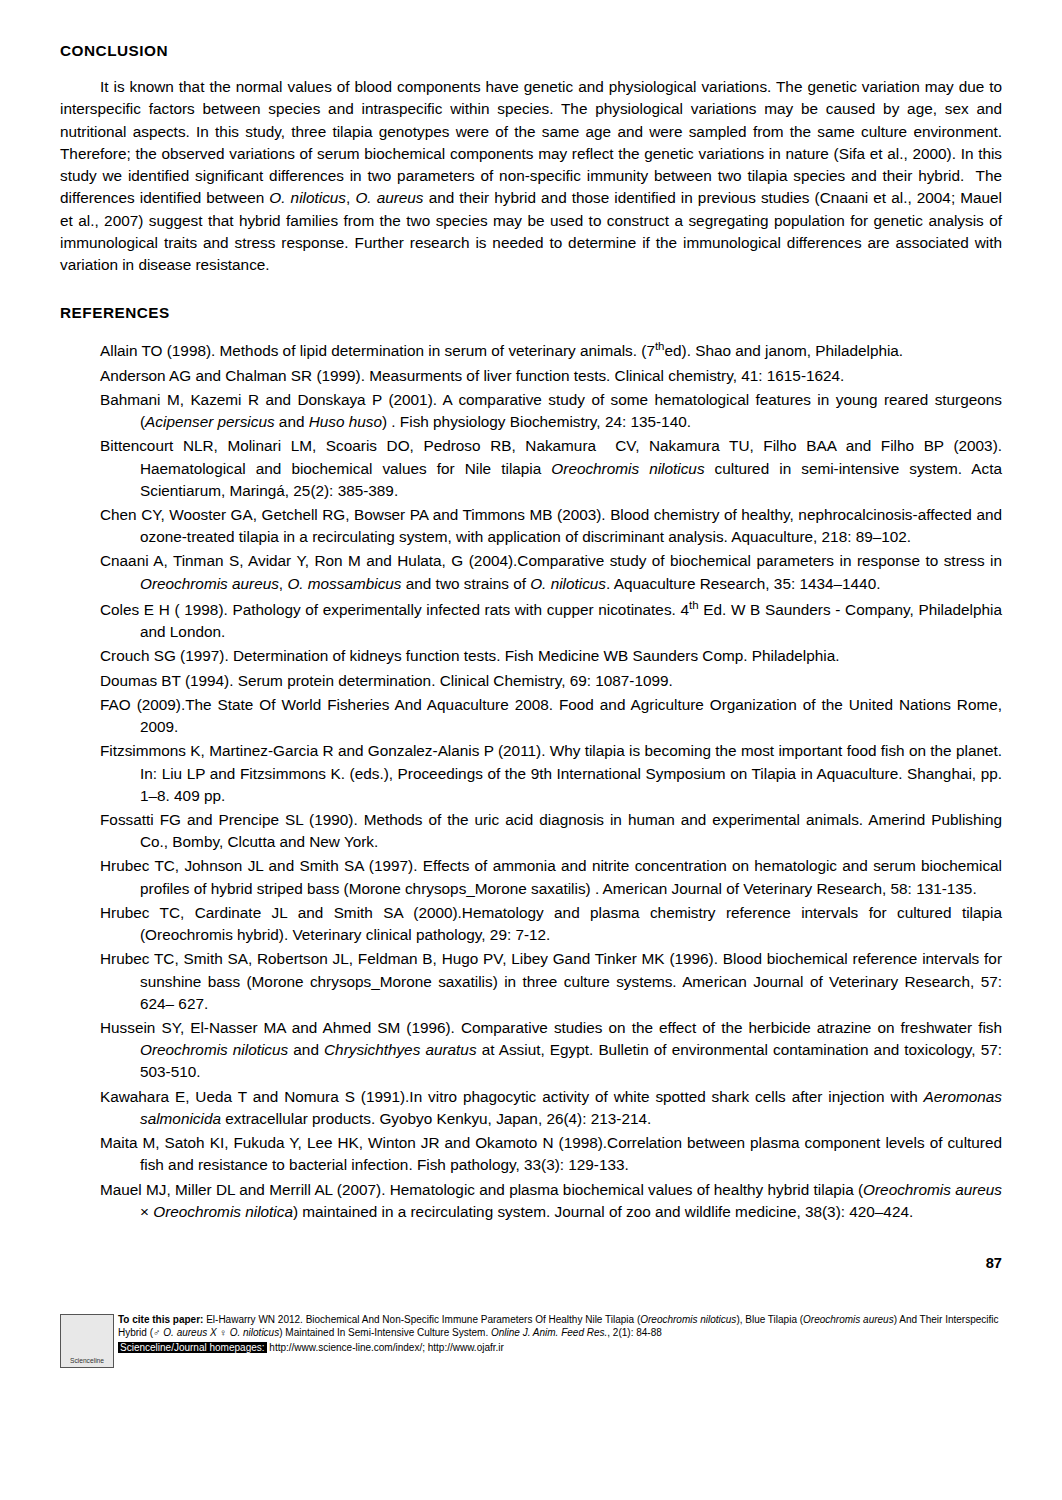CONCLUSION
It is known that the normal values of blood components have genetic and physiological variations. The genetic variation may due to interspecific factors between species and intraspecific within species. The physiological variations may be caused by age, sex and nutritional aspects. In this study, three tilapia genotypes were of the same age and were sampled from the same culture environment. Therefore; the observed variations of serum biochemical components may reflect the genetic variations in nature (Sifa et al., 2000). In this study we identified significant differences in two parameters of non-specific immunity between two tilapia species and their hybrid. The differences identified between O. niloticus, O. aureus and their hybrid and those identified in previous studies (Cnaani et al., 2004; Mauel et al., 2007) suggest that hybrid families from the two species may be used to construct a segregating population for genetic analysis of immunological traits and stress response. Further research is needed to determine if the immunological differences are associated with variation in disease resistance.
REFERENCES
Allain TO (1998). Methods of lipid determination in serum of veterinary animals. (7thed). Shao and janom, Philadelphia.
Anderson AG and Chalman SR (1999). Measurments of liver function tests. Clinical chemistry, 41: 1615-1624.
Bahmani M, Kazemi R and Donskaya P (2001). A comparative study of some hematological features in young reared sturgeons (Acipenser persicus and Huso huso) . Fish physiology Biochemistry, 24: 135-140.
Bittencourt NLR, Molinari LM, Scoaris DO, Pedroso RB, Nakamura CV, Nakamura TU, Filho BAA and Filho BP (2003). Haematological and biochemical values for Nile tilapia Oreochromis niloticus cultured in semi-intensive system. Acta Scientiarum, Maringá, 25(2): 385-389.
Chen CY, Wooster GA, Getchell RG, Bowser PA and Timmons MB (2003). Blood chemistry of healthy, nephrocalcinosis-affected and ozone-treated tilapia in a recirculating system, with application of discriminant analysis. Aquaculture, 218: 89–102.
Cnaani A, Tinman S, Avidar Y, Ron M and Hulata, G (2004).Comparative study of biochemical parameters in response to stress in Oreochromis aureus, O. mossambicus and two strains of O. niloticus. Aquaculture Research, 35: 1434–1440.
Coles E H ( 1998). Pathology of experimentally infected rats with cupper nicotinates. 4th Ed. W B Saunders - Company, Philadelphia and London.
Crouch SG (1997). Determination of kidneys function tests. Fish Medicine WB Saunders Comp. Philadelphia.
Doumas BT (1994). Serum protein determination. Clinical Chemistry, 69: 1087-1099.
FAO (2009).The State Of World Fisheries And Aquaculture 2008. Food and Agriculture Organization of the United Nations Rome, 2009.
Fitzsimmons K, Martinez-Garcia R and Gonzalez-Alanis P (2011). Why tilapia is becoming the most important food fish on the planet. In: Liu LP and Fitzsimmons K. (eds.), Proceedings of the 9th International Symposium on Tilapia in Aquaculture. Shanghai, pp. 1–8. 409 pp.
Fossatti FG and Prencipe SL (1990). Methods of the uric acid diagnosis in human and experimental animals. Amerind Publishing Co., Bomby, Clcutta and New York.
Hrubec TC, Johnson JL and Smith SA (1997). Effects of ammonia and nitrite concentration on hematologic and serum biochemical profiles of hybrid striped bass (Morone chrysops_Morone saxatilis) . American Journal of Veterinary Research, 58: 131-135.
Hrubec TC, Cardinate JL and Smith SA (2000).Hematology and plasma chemistry reference intervals for cultured tilapia (Oreochromis hybrid). Veterinary clinical pathology, 29: 7-12.
Hrubec TC, Smith SA, Robertson JL, Feldman B, Hugo PV, Libey Gand Tinker MK (1996). Blood biochemical reference intervals for sunshine bass (Morone chrysops_Morone saxatilis) in three culture systems. American Journal of Veterinary Research, 57: 624– 627.
Hussein SY, El-Nasser MA and Ahmed SM (1996). Comparative studies on the effect of the herbicide atrazine on freshwater fish Oreochromis niloticus and Chrysichthyes auratus at Assiut, Egypt. Bulletin of environmental contamination and toxicology, 57: 503-510.
Kawahara E, Ueda T and Nomura S (1991).In vitro phagocytic activity of white spotted shark cells after injection with Aeromonas salmonicida extracellular products. Gyobyo Kenkyu, Japan, 26(4): 213-214.
Maita M, Satoh KI, Fukuda Y, Lee HK, Winton JR and Okamoto N (1998).Correlation between plasma component levels of cultured fish and resistance to bacterial infection. Fish pathology, 33(3): 129-133.
Mauel MJ, Miller DL and Merrill AL (2007). Hematologic and plasma biochemical values of healthy hybrid tilapia (Oreochromis aureus × Oreochromis nilotica) maintained in a recirculating system. Journal of zoo and wildlife medicine, 38(3): 420–424.
87
| Scienceline | To cite this paper: El-Hawarry WN 2012. Biochemical And Non-Specific Immune Parameters Of Healthy Nile Tilapia ( Oreochromis niloticus ), Blue Tilapia ( Oreochromis aureus ) And Their Interspecific Hybrid (♂ O. aureus X ♀ O. niloticus ) Maintained In Semi-Intensive Culture System. Online J. Anim. Feed Res. , 2(1): 84-88 Scienceline/Journal homepages: http://www.science-line.com/index/; http://www.ojafr.ir |